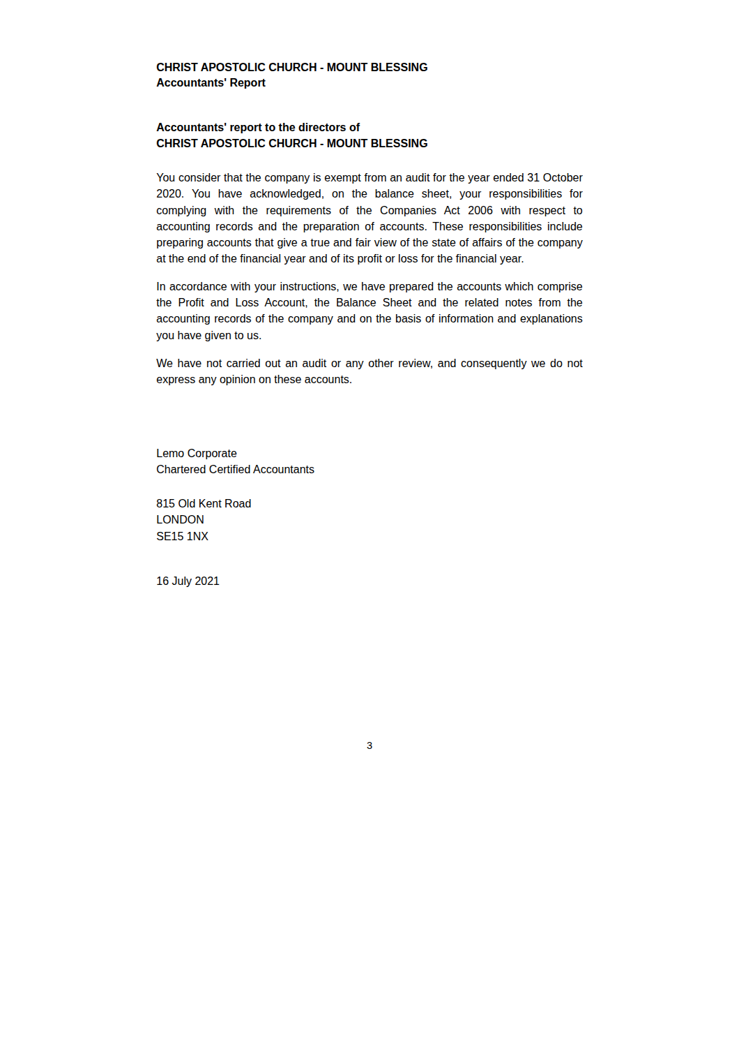CHRIST APOSTOLIC CHURCH - MOUNT BLESSING
Accountants' Report
Accountants' report to the directors of
CHRIST APOSTOLIC CHURCH - MOUNT BLESSING
You consider that the company is exempt from an audit for the year ended 31 October 2020. You have acknowledged, on the balance sheet, your responsibilities for complying with the requirements of the Companies Act 2006 with respect to accounting records and the preparation of accounts. These responsibilities include preparing accounts that give a true and fair view of the state of affairs of the company at the end of the financial year and of its profit or loss for the financial year.
In accordance with your instructions, we have prepared the accounts which comprise the Profit and Loss Account, the Balance Sheet and the related notes from the accounting records of the company and on the basis of information and explanations you have given to us.
We have not carried out an audit or any other review, and consequently we do not express any opinion on these accounts.
Lemo Corporate
Chartered Certified Accountants
815 Old Kent Road
LONDON
SE15 1NX
16 July 2021
3